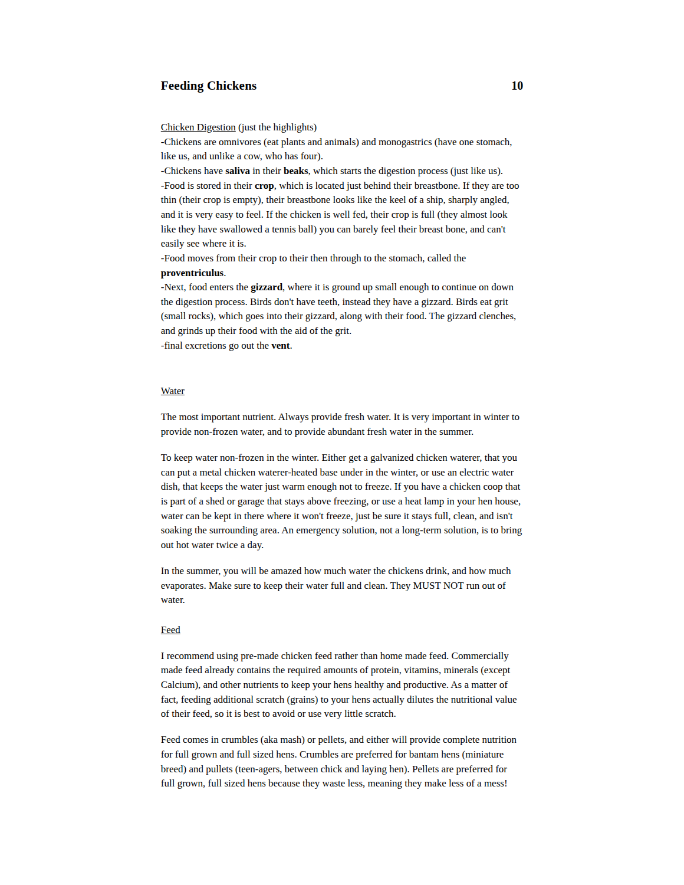Feeding Chickens 10
Chicken Digestion
(just the highlights)
-Chickens are omnivores (eat plants and animals) and monogastrics (have one stomach, like us, and unlike a cow, who has four).
-Chickens have saliva in their beaks, which starts the digestion process (just like us).
-Food is stored in their crop, which is located just behind their breastbone. If they are too thin (their crop is empty), their breastbone looks like the keel of a ship, sharply angled, and it is very easy to feel. If the chicken is well fed, their crop is full (they almost look like they have swallowed a tennis ball) you can barely feel their breast bone, and can't easily see where it is.
-Food moves from their crop to their then through to the stomach, called the proventriculus.
-Next, food enters the gizzard, where it is ground up small enough to continue on down the digestion process. Birds don't have teeth, instead they have a gizzard. Birds eat grit (small rocks), which goes into their gizzard, along with their food. The gizzard clenches, and grinds up their food with the aid of the grit.
-final excretions go out the vent.
Water
The most important nutrient. Always provide fresh water. It is very important in winter to provide non-frozen water, and to provide abundant fresh water in the summer.
To keep water non-frozen in the winter. Either get a galvanized chicken waterer, that you can put a metal chicken waterer-heated base under in the winter, or use an electric water dish, that keeps the water just warm enough not to freeze. If you have a chicken coop that is part of a shed or garage that stays above freezing, or use a heat lamp in your hen house, water can be kept in there where it won't freeze, just be sure it stays full, clean, and isn't soaking the surrounding area. An emergency solution, not a long-term solution, is to bring out hot water twice a day.
In the summer, you will be amazed how much water the chickens drink, and how much evaporates. Make sure to keep their water full and clean. They MUST NOT run out of water.
Feed
I recommend using pre-made chicken feed rather than home made feed. Commercially made feed already contains the required amounts of protein, vitamins, minerals (except Calcium), and other nutrients to keep your hens healthy and productive. As a matter of fact, feeding additional scratch (grains) to your hens actually dilutes the nutritional value of their feed, so it is best to avoid or use very little scratch.
Feed comes in crumbles (aka mash) or pellets, and either will provide complete nutrition for full grown and full sized hens. Crumbles are preferred for bantam hens (miniature breed) and pullets (teen-agers, between chick and laying hen). Pellets are preferred for full grown, full sized hens because they waste less, meaning they make less of a mess!